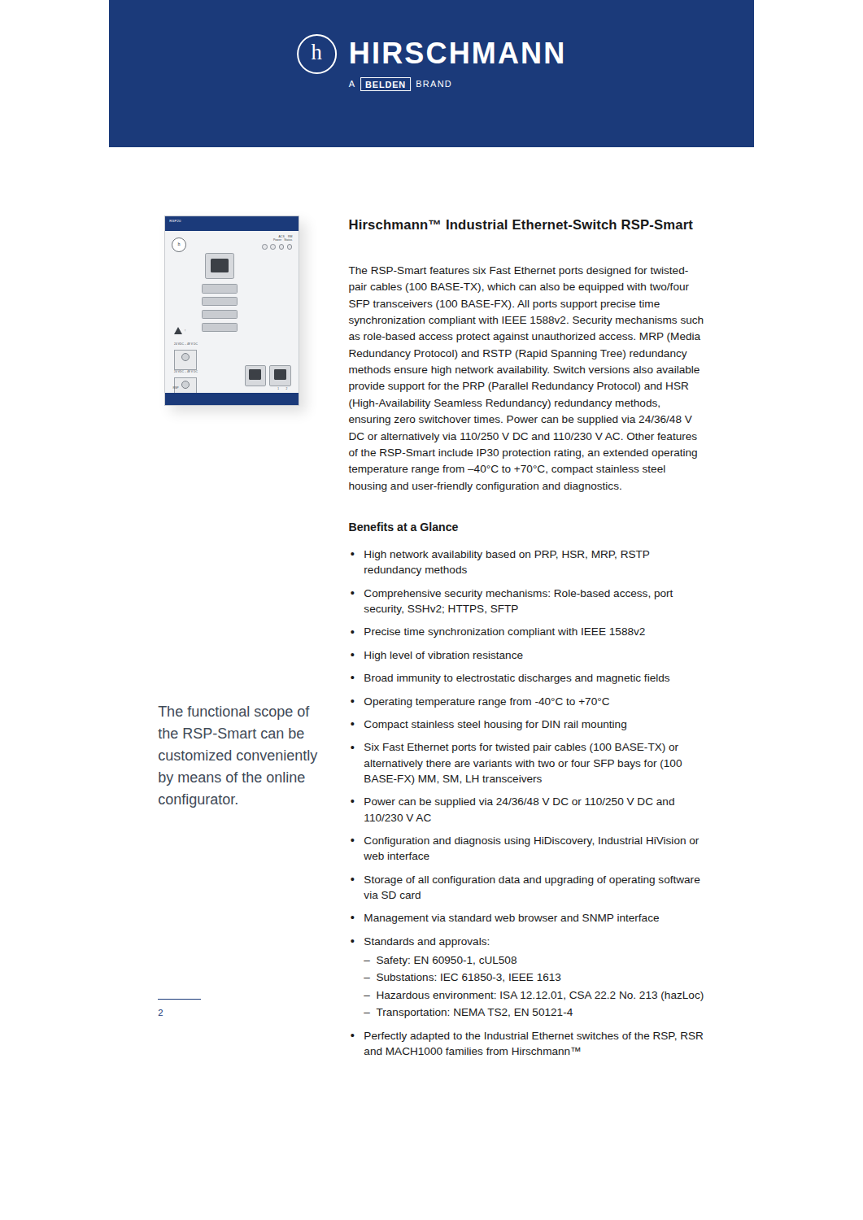h
HIRSCHMANN
A BELDEN BRAND
RSP20
h
ACS RM
Power Status
!
24 VDC – 48 V DC
24 VDC – 48 V DC
1 2
RSP
The functional scope of the RSP-Smart can be customized conveniently by means of the online configurator.
Hirschmann™ Industrial Ethernet-Switch RSP-Smart
The RSP-Smart features six Fast Ethernet ports designed for twisted-pair cables (100 BASE-TX), which can also be equipped with two/four SFP transceivers (100 BASE-FX). All ports support precise time synchronization compliant with IEEE 1588v2. Security mechanisms such as role-based access protect against unauthorized access. MRP (Media Redundancy Protocol) and RSTP (Rapid Spanning Tree) redundancy methods ensure high network availability. Switch versions also available provide support for the PRP (Parallel Redundancy Protocol) and HSR (High-Availability Seamless Redundancy) redundancy methods, ensuring zero switchover times. Power can be supplied via 24/36/48 V DC or alternatively via 110/250 V DC and 110/230 V AC. Other features of the RSP-Smart include IP30 protection rating, an extended operating temperature range from –40°C to +70°C, compact stainless steel housing and user-friendly configuration and diagnostics.
Benefits at a Glance
High network availability based on PRP, HSR, MRP, RSTP redundancy methods
Comprehensive security mechanisms: Role-based access, port security, SSHv2; HTTPS, SFTP
Precise time synchronization compliant with IEEE 1588v2
High level of vibration resistance
Broad immunity to electrostatic discharges and magnetic fields
Operating temperature range from -40°C to +70°C
Compact stainless steel housing for DIN rail mounting
Six Fast Ethernet ports for twisted pair cables (100 BASE-TX) or alternatively there are variants with two or four SFP bays for (100 BASE-FX) MM, SM, LH transceivers
Power can be supplied via 24/36/48 V DC or 110/250 V DC and 110/230 V AC
Configuration and diagnosis using HiDiscovery, Industrial HiVision or web interface
Storage of all configuration data and upgrading of operating software via SD card
Management via standard web browser and SNMP interface
Standards and approvals:
Safety: EN 60950-1, cUL508
Substations: IEC 61850-3, IEEE 1613
Hazardous environment: ISA 12.12.01, CSA 22.2 No. 213 (hazLoc)
Transportation: NEMA TS2, EN 50121-4
Perfectly adapted to the Industrial Ethernet switches of the RSP, RSR and MACH1000 families from Hirschmann™
2